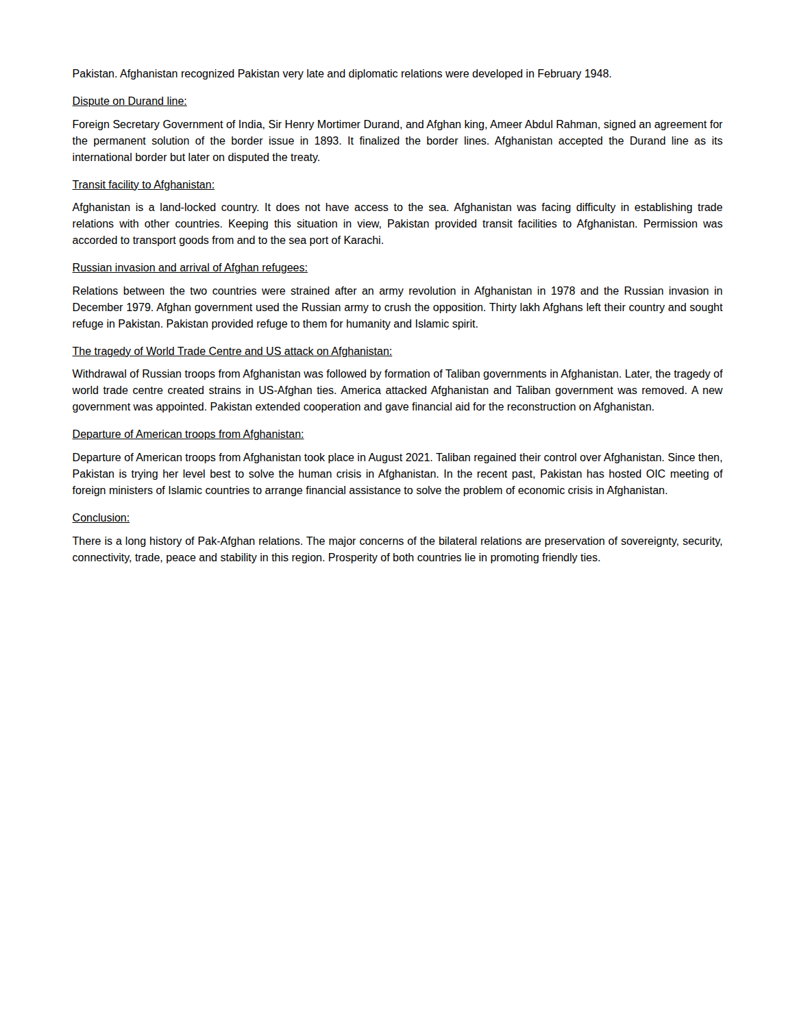Pakistan. Afghanistan recognized Pakistan very late and diplomatic relations were developed in February 1948.
Dispute on Durand line:
Foreign Secretary Government of India, Sir Henry Mortimer Durand, and Afghan king, Ameer Abdul Rahman, signed an agreement for the permanent solution of the border issue in 1893. It finalized the border lines. Afghanistan accepted the Durand line as its international border but later on disputed the treaty.
Transit facility to Afghanistan:
Afghanistan is a land-locked country. It does not have access to the sea. Afghanistan was facing difficulty in establishing trade relations with other countries. Keeping this situation in view, Pakistan provided transit facilities to Afghanistan. Permission was accorded to transport goods from and to the sea port of Karachi.
Russian invasion and arrival of Afghan refugees:
Relations between the two countries were strained after an army revolution in Afghanistan in 1978 and the Russian invasion in December 1979. Afghan government used the Russian army to crush the opposition. Thirty lakh Afghans left their country and sought refuge in Pakistan. Pakistan provided refuge to them for humanity and Islamic spirit.
The tragedy of World Trade Centre and US attack on Afghanistan:
Withdrawal of Russian troops from Afghanistan was followed by formation of Taliban governments in Afghanistan. Later, the tragedy of world trade centre created strains in US-Afghan ties. America attacked Afghanistan and Taliban government was removed. A new government was appointed. Pakistan extended cooperation and gave financial aid for the reconstruction on Afghanistan.
Departure of American troops from Afghanistan:
Departure of American troops from Afghanistan took place in August 2021. Taliban regained their control over Afghanistan. Since then, Pakistan is trying her level best to solve the human crisis in Afghanistan. In the recent past, Pakistan has hosted OIC meeting of foreign ministers of Islamic countries to arrange financial assistance to solve the problem of economic crisis in Afghanistan.
Conclusion:
There is a long history of Pak-Afghan relations. The major concerns of the bilateral relations are preservation of sovereignty, security, connectivity, trade, peace and stability in this region. Prosperity of both countries lie in promoting friendly ties.